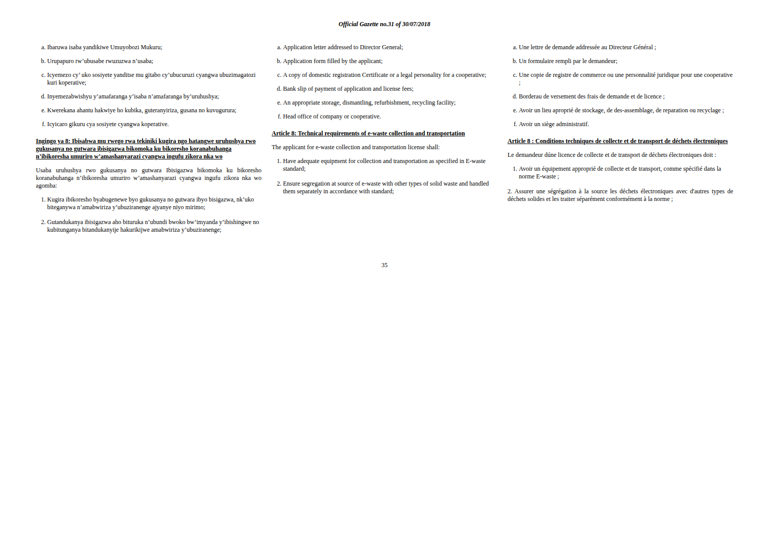Official Gazette no.31 of 30/07/2018
| Ibaruwa isaba yandikiwe Umuyobozi Mukuru; Urupapuro rw’ubusabe rwuzuzwa n’usaba; Icyemezo cy’ uko sosiyete yanditse mu gitabo cy’ubucuruzi cyangwa ubuzimagatozi kuri koperative; Inyemezabwishyu y’amafaranga y’isaba n’amafaranga by’uruhushya; Kwerekana ahantu hakwiye ho kubika, guteranyiriza, gusana no kuvugurura; Icyicaro gikuru cya sosiyete cyangwa koperative. Ingingo ya 8: Ibisabwa mu rwego rwa tekiniki kugira ngo hatangwe uruhushya rwo gukusanya no gutwara ibisigazwa bikomoka ku bikoresho koranabuhanga n’ibikoresha umuriro w’amashanyarazi cyangwa ingufu zikora nka wo Usaba uruhushya rwo gukusanya no gutwara Ibisigazwa bikomoka ku bikoresho koranabuhanga n’ibikoresha umuriro w’amashanyarazi cyangwa ingufu zikora nka wo agomba: Kugira ibikoresho byabugenewe byo gukusanya no gutwara ibyo bisigazwa, nk’uko biteganywa n’amabwiriza y’ubuziranenge ajyanye niyo mirimo; Gutandukanya ibisigazwa aho bituruka n’ubundi bwoko bw’imyanda y’ibishingwe no kubitunganya bitandukanyije hakurikijwe amabwiriza y’ubuziranenge; | Application letter addressed to Director General; Application form filled by the applicant; A copy of domestic registration Certificate or a legal personality for a cooperative; Bank slip of payment of application and license fees; An appropriate storage, dismantling, refurbishment, recycling facility; Head office of company or cooperative. Article 8: Technical requirements of e-waste collection and transportation The applicant for e-waste collection and transportation license shall: Have adequate equipment for collection and transportation as specified in E-waste standard; Ensure segregation at source of e-waste with other types of solid waste and handled them separately in accordance with standard; | Une lettre de demande addressée au Directeur Général ; Un formulaire rempli par le demandeur; Une copie de registre de commerce ou une personnalité juridique pour une cooperative ; Borderau de versement des frais de demande et de licence ; Avoir un lieu aproprié de stockage, de des-assemblage, de reparation ou recyclage ; Avoir un siège administratif. Article 8 : Conditions techniques de collecte et de transport de déchets électroniques Le demandeur dúne licence de collecte et de transport de déchets électroniques doit : Avoir un équipement approprié de collecte et de transport, comme spécifié dans la norme E-waste ; 2. Assurer une ségrégation à la source les déchets électroniques avec d'autres types de déchets solides et les traiter séparément conformément à la norme ; |
35